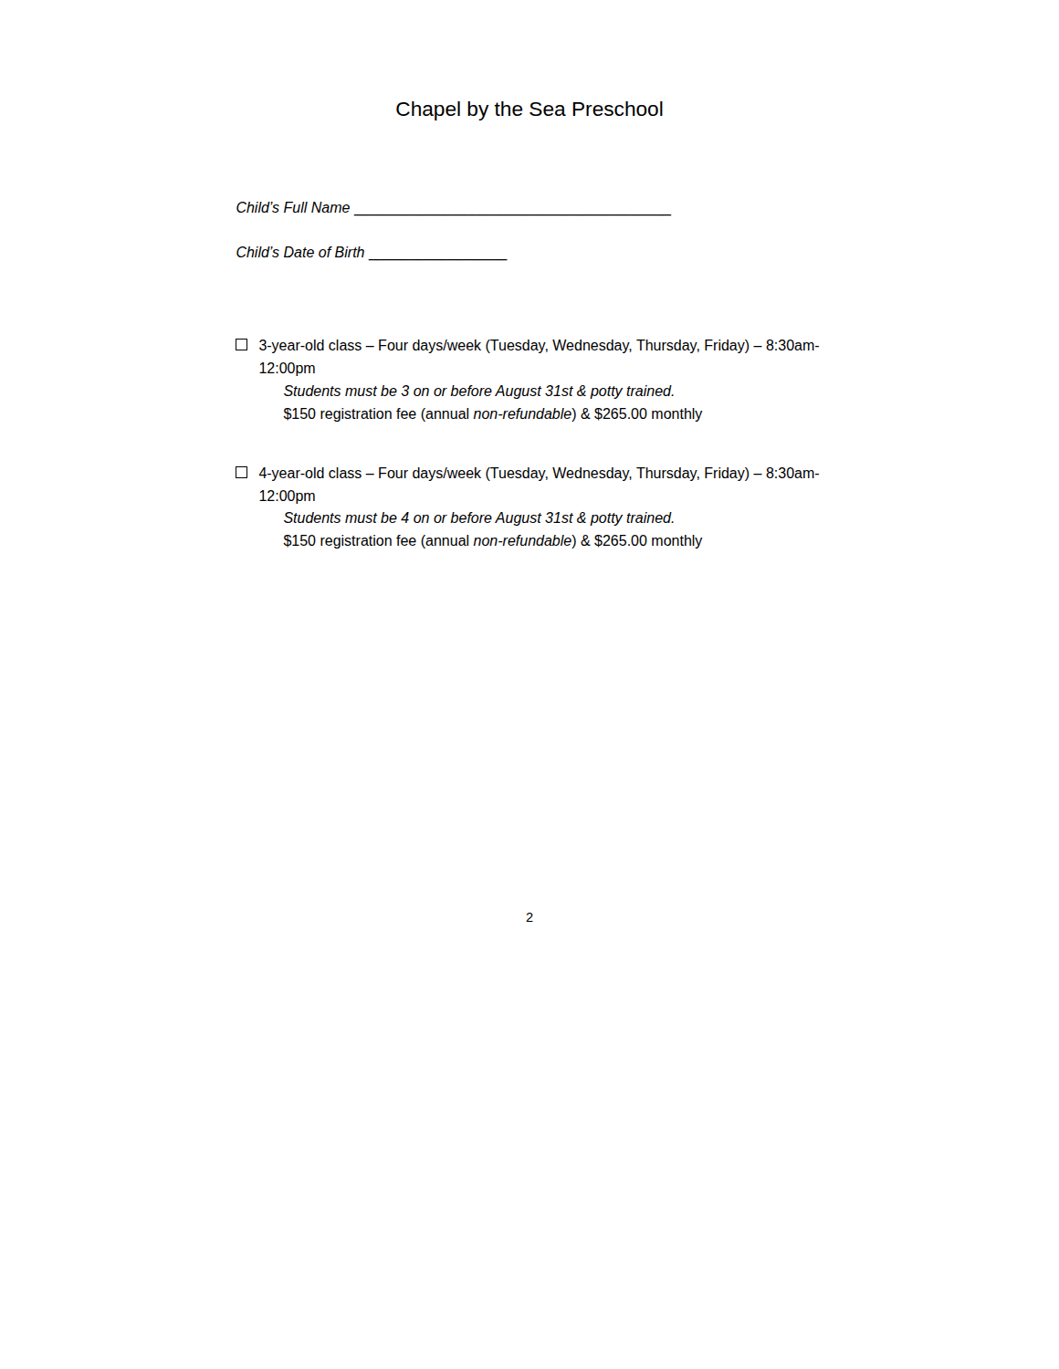Chapel by the Sea Preschool
Child’s Full Name _______________________________________
Child’s Date of Birth _________________
3-year-old class – Four days/week (Tuesday, Wednesday, Thursday, Friday) – 8:30am-12:00pm
Students must be 3 on or before August 31st & potty trained.
$150 registration fee (annual non-refundable) & $265.00 monthly
4-year-old class – Four days/week (Tuesday, Wednesday, Thursday, Friday) – 8:30am-12:00pm
Students must be 4 on or before August 31st & potty trained.
$150 registration fee (annual non-refundable) & $265.00 monthly
2